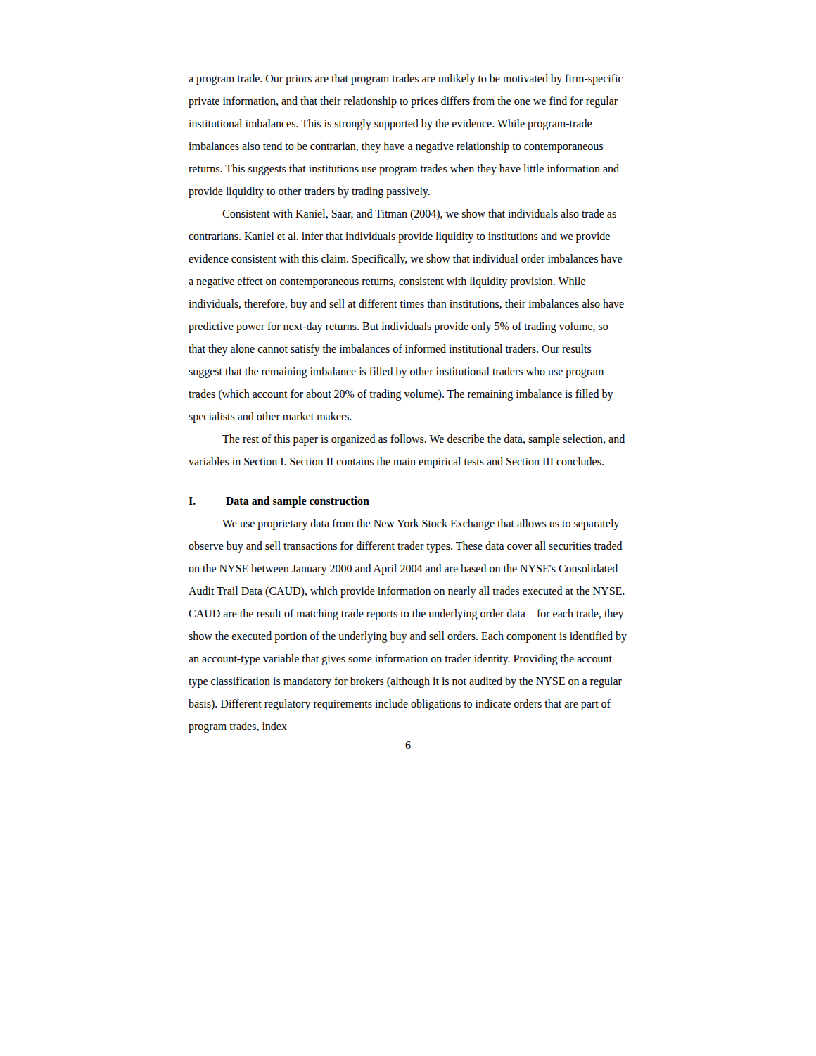a program trade. Our priors are that program trades are unlikely to be motivated by firm-specific private information, and that their relationship to prices differs from the one we find for regular institutional imbalances. This is strongly supported by the evidence. While program-trade imbalances also tend to be contrarian, they have a negative relationship to contemporaneous returns. This suggests that institutions use program trades when they have little information and provide liquidity to other traders by trading passively.
Consistent with Kaniel, Saar, and Titman (2004), we show that individuals also trade as contrarians. Kaniel et al. infer that individuals provide liquidity to institutions and we provide evidence consistent with this claim. Specifically, we show that individual order imbalances have a negative effect on contemporaneous returns, consistent with liquidity provision. While individuals, therefore, buy and sell at different times than institutions, their imbalances also have predictive power for next-day returns. But individuals provide only 5% of trading volume, so that they alone cannot satisfy the imbalances of informed institutional traders. Our results suggest that the remaining imbalance is filled by other institutional traders who use program trades (which account for about 20% of trading volume). The remaining imbalance is filled by specialists and other market makers.
The rest of this paper is organized as follows. We describe the data, sample selection, and variables in Section I. Section II contains the main empirical tests and Section III concludes.
I. Data and sample construction
We use proprietary data from the New York Stock Exchange that allows us to separately observe buy and sell transactions for different trader types. These data cover all securities traded on the NYSE between January 2000 and April 2004 and are based on the NYSE's Consolidated Audit Trail Data (CAUD), which provide information on nearly all trades executed at the NYSE. CAUD are the result of matching trade reports to the underlying order data – for each trade, they show the executed portion of the underlying buy and sell orders. Each component is identified by an account-type variable that gives some information on trader identity. Providing the account type classification is mandatory for brokers (although it is not audited by the NYSE on a regular basis). Different regulatory requirements include obligations to indicate orders that are part of program trades, index
6